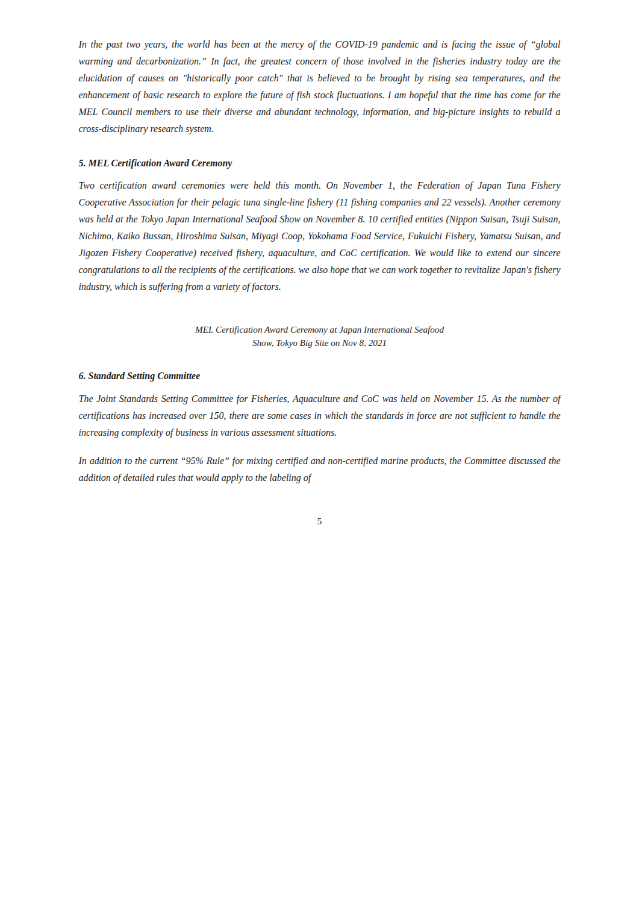In the past two years, the world has been at the mercy of the COVID-19 pandemic and is facing the issue of “global warming and decarbonization.” In fact, the greatest concern of those involved in the fisheries industry today are the elucidation of causes on "historically poor catch" that is believed to be brought by rising sea temperatures, and the enhancement of basic research to explore the future of fish stock fluctuations. I am hopeful that the time has come for the MEL Council members to use their diverse and abundant technology, information, and big-picture insights to rebuild a cross-disciplinary research system.
5. MEL Certification Award Ceremony
Two certification award ceremonies were held this month. On November 1, the Federation of Japan Tuna Fishery Cooperative Association for their pelagic tuna single-line fishery (11 fishing companies and 22 vessels). Another ceremony was held at the Tokyo Japan International Seafood Show on November 8. 10 certified entities (Nippon Suisan, Tsuji Suisan, Nichimo, Kaiko Bussan, Hiroshima Suisan, Miyagi Coop, Yokohama Food Service, Fukuichi Fishery, Yamatsu Suisan, and Jigozen Fishery Cooperative) received fishery, aquaculture, and CoC certification. We would like to extend our sincere congratulations to all the recipients of the certifications. we also hope that we can work together to revitalize Japan's fishery industry, which is suffering from a variety of factors.
MEL Certification Award Ceremony at Japan International Seafood
Show, Tokyo Big Site on Nov 8, 2021
6. Standard Setting Committee
The Joint Standards Setting Committee for Fisheries, Aquaculture and CoC was held on November 15. As the number of certifications has increased over 150, there are some cases in which the standards in force are not sufficient to handle the increasing complexity of business in various assessment situations.
In addition to the current “95% Rule” for mixing certified and non-certified marine products, the Committee discussed the addition of detailed rules that would apply to the labeling of
5